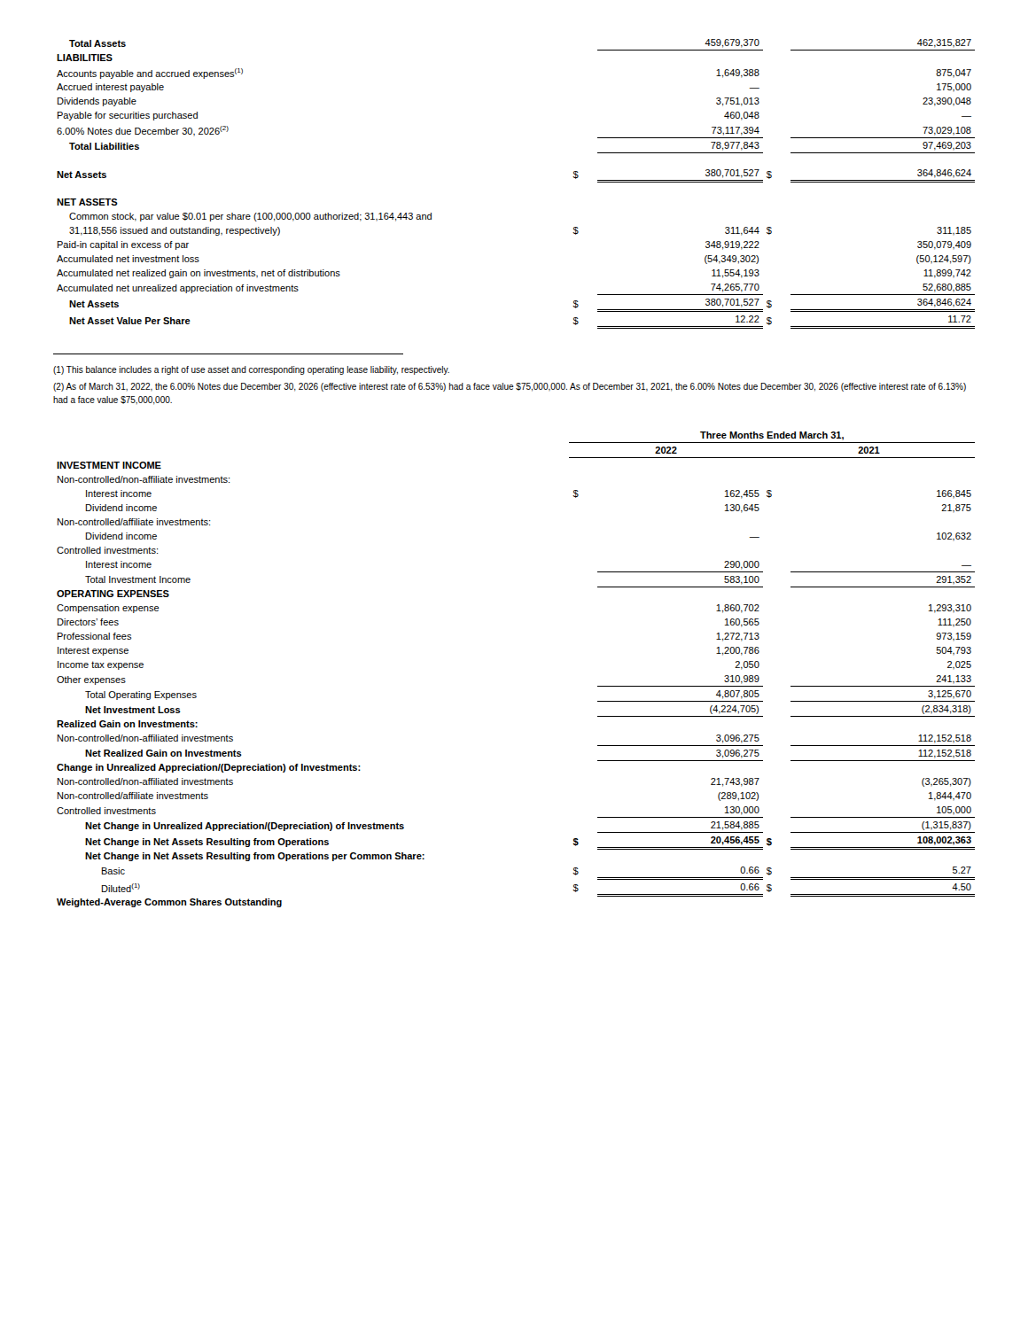| Total Assets | | 459,679,370 | | 462,315,827 |
| LIABILITIES | | | | |
| Accounts payable and accrued expenses (1) | | 1,649,388 | | 875,047 |
| Accrued interest payable | | — | | 175,000 |
| Dividends payable | | 3,751,013 | | 23,390,048 |
| Payable for securities purchased | | 460,048 | | — |
| 6.00% Notes due December 30, 2026 (2) | | 73,117,394 | | 73,029,108 |
| Total Liabilities | | 78,977,843 | | 97,469,203 |
| Net Assets | $ | 380,701,527 | $ | 364,846,624 |
| NET ASSETS | | | | |
| Common stock, par value $0.01 per share (100,000,000 authorized; 31,164,443 and | | | | |
| 31,118,556 issued and outstanding, respectively) | $ | 311,644 | $ | 311,185 |
| Paid-in capital in excess of par | | 348,919,222 | | 350,079,409 |
| Accumulated net investment loss | | (54,349,302) | | (50,124,597) |
| Accumulated net realized gain on investments, net of distributions | | 11,554,193 | | 11,899,742 |
| Accumulated net unrealized appreciation of investments | | 74,265,770 | | 52,680,885 |
| Net Assets | $ | 380,701,527 | $ | 364,846,624 |
| Net Asset Value Per Share | $ | 12.22 | $ | 11.72 |
(1) This balance includes a right of use asset and corresponding operating lease liability, respectively.
(2) As of March 31, 2022, the 6.00% Notes due December 30, 2026 (effective interest rate of 6.53%) had a face value $75,000,000. As of December 31, 2021, the 6.00% Notes due December 30, 2026 (effective interest rate of 6.13%) had a face value $75,000,000.
| | Three Months Ended March 31, |
| | 2022 | 2021 |
| INVESTMENT INCOME | | | | |
| Non-controlled/non-affiliate investments: | | | | |
| Interest income | $ | 162,455 | $ | 166,845 |
| Dividend income | | 130,645 | | 21,875 |
| Non-controlled/affiliate investments: | | | | |
| Dividend income | | — | | 102,632 |
| Controlled investments: | | | | |
| Interest income | | 290,000 | | — |
| Total Investment Income | | 583,100 | | 291,352 |
| OPERATING EXPENSES | | | | |
| Compensation expense | | 1,860,702 | | 1,293,310 |
| Directors’ fees | | 160,565 | | 111,250 |
| Professional fees | | 1,272,713 | | 973,159 |
| Interest expense | | 1,200,786 | | 504,793 |
| Income tax expense | | 2,050 | | 2,025 |
| Other expenses | | 310,989 | | 241,133 |
| Total Operating Expenses | | 4,807,805 | | 3,125,670 |
| Net Investment Loss | | (4,224,705) | | (2,834,318) |
| Realized Gain on Investments: | | | | |
| Non-controlled/non-affiliated investments | | 3,096,275 | | 112,152,518 |
| Net Realized Gain on Investments | | 3,096,275 | | 112,152,518 |
| Change in Unrealized Appreciation/(Depreciation) of Investments: | | | | |
| Non-controlled/non-affiliated investments | | 21,743,987 | | (3,265,307) |
| Non-controlled/affiliate investments | | (289,102) | | 1,844,470 |
| Controlled investments | | 130,000 | | 105,000 |
| Net Change in Unrealized Appreciation/(Depreciation) of Investments | | 21,584,885 | | (1,315,837) |
| Net Change in Net Assets Resulting from Operations | $ | 20,456,455 | $ | 108,002,363 |
| Net Change in Net Assets Resulting from Operations per Common Share: | | | | |
| Basic | $ | 0.66 | $ | 5.27 |
| Diluted (1) | $ | 0.66 | $ | 4.50 |
| Weighted-Average Common Shares Outstanding | | | | |